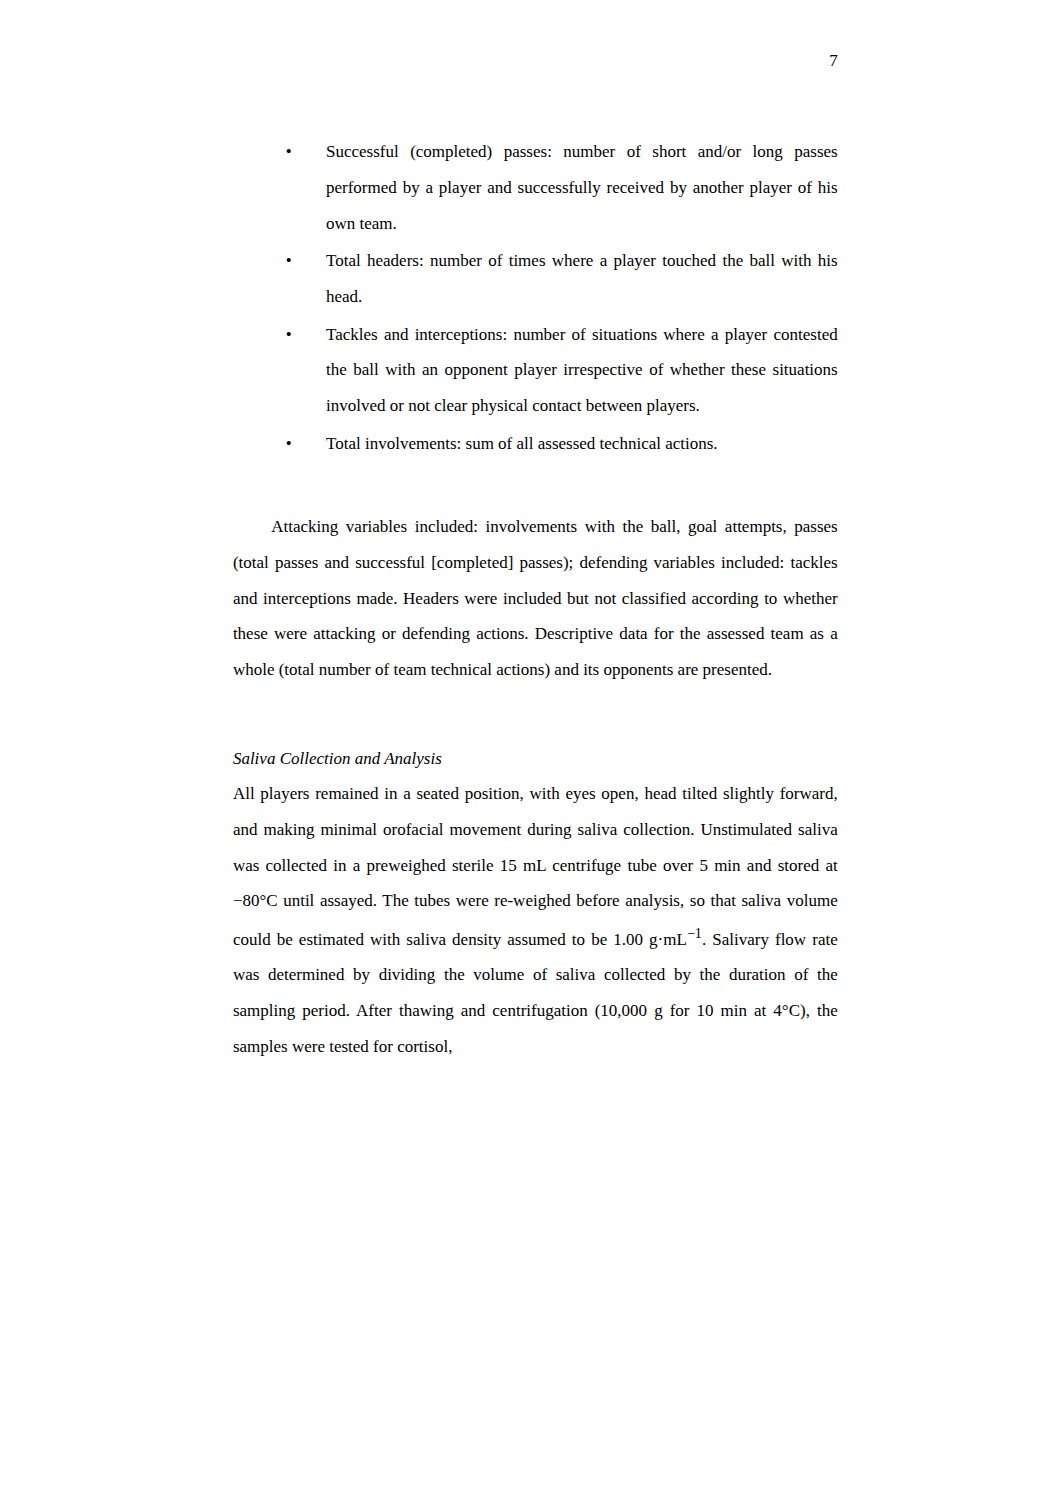7
Successful (completed) passes: number of short and/or long passes performed by a player and successfully received by another player of his own team.
Total headers: number of times where a player touched the ball with his head.
Tackles and interceptions: number of situations where a player contested the ball with an opponent player irrespective of whether these situations involved or not clear physical contact between players.
Total involvements: sum of all assessed technical actions.
Attacking variables included: involvements with the ball, goal attempts, passes (total passes and successful [completed] passes); defending variables included: tackles and interceptions made. Headers were included but not classified according to whether these were attacking or defending actions. Descriptive data for the assessed team as a whole (total number of team technical actions) and its opponents are presented.
Saliva Collection and Analysis
All players remained in a seated position, with eyes open, head tilted slightly forward, and making minimal orofacial movement during saliva collection. Unstimulated saliva was collected in a preweighed sterile 15 mL centrifuge tube over 5 min and stored at −80°C until assayed. The tubes were re-weighed before analysis, so that saliva volume could be estimated with saliva density assumed to be 1.00 g·mL−1. Salivary flow rate was determined by dividing the volume of saliva collected by the duration of the sampling period. After thawing and centrifugation (10,000 g for 10 min at 4°C), the samples were tested for cortisol,